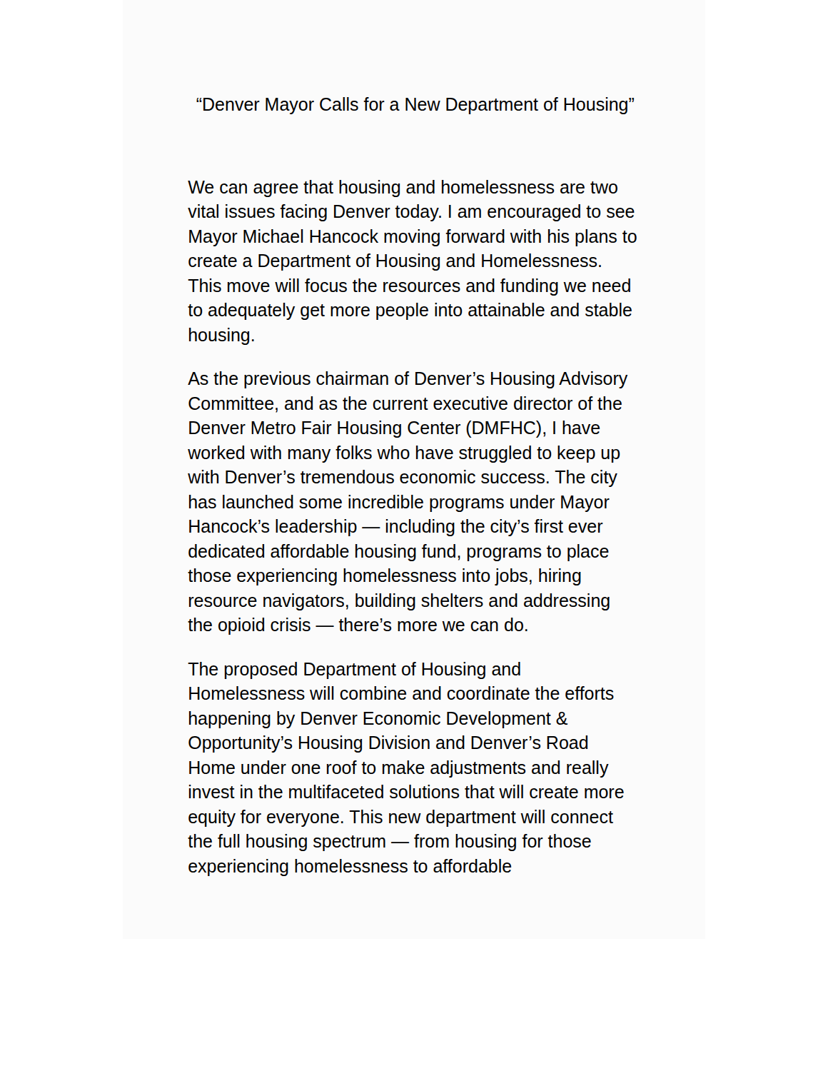“Denver Mayor Calls for a New Department of Housing”
We can agree that housing and homelessness are two vital issues facing Denver today. I am encouraged to see Mayor Michael Hancock moving forward with his plans to create a Department of Housing and Homelessness. This move will focus the resources and funding we need to adequately get more people into attainable and stable housing.
As the previous chairman of Denver’s Housing Advisory Committee, and as the current executive director of the Denver Metro Fair Housing Center (DMFHC), I have worked with many folks who have struggled to keep up with Denver’s tremendous economic success. The city has launched some incredible programs under Mayor Hancock’s leadership — including the city’s first ever dedicated affordable housing fund, programs to place those experiencing homelessness into jobs, hiring resource navigators, building shelters and addressing the opioid crisis — there’s more we can do.
The proposed Department of Housing and Homelessness will combine and coordinate the efforts happening by Denver Economic Development & Opportunity’s Housing Division and Denver’s Road Home under one roof to make adjustments and really invest in the multifaceted solutions that will create more equity for everyone. This new department will connect the full housing spectrum — from housing for those experiencing homelessness to affordable